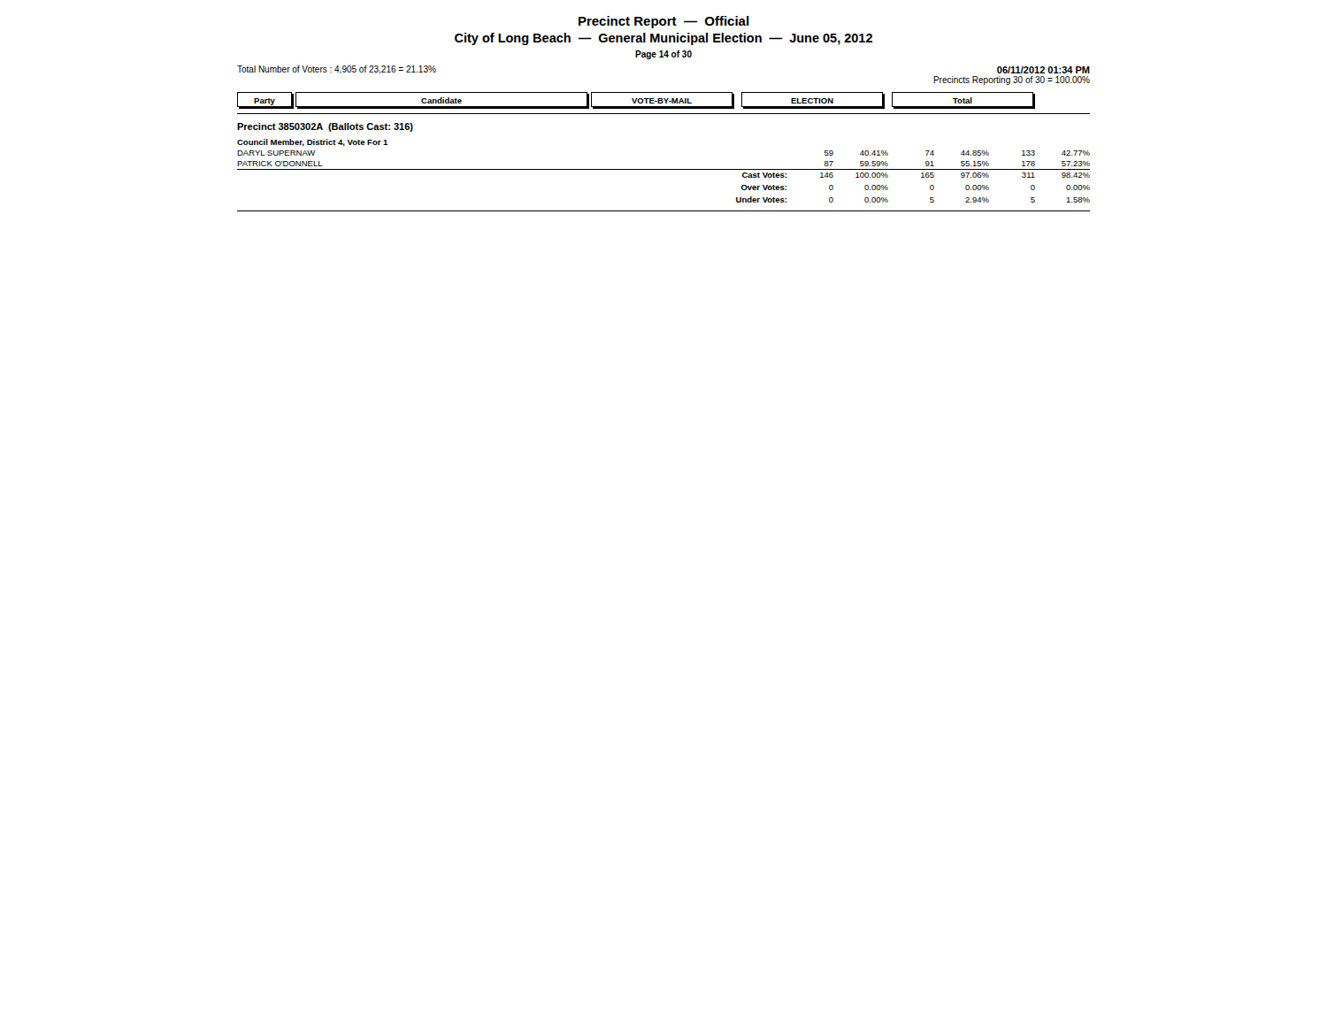Precinct Report — Official
City of Long Beach — General Municipal Election — June 05, 2012
Page 14 of 30
| Total Number of Voters : 4,905 of 23,216 = 21.13% | 06/11/2012 01:34 PM Precincts Reporting 30 of 30 = 100.00% |
Party
Candidate
VOTE-BY-MAIL
ELECTION
Total
Precinct 3850302A (Ballots Cast: 316)
| Council Member, District 4, Vote For 1 |
| DARYL SUPERNAW | 59 | 40.41% | 74 | 44.85% | 133 | 42.77% | |
| PATRICK O'DONNELL | 87 | 59.59% | 91 | 55.15% | 178 | 57.23% | |
| Cast Votes: | 146 | 100.00% | 165 | 97.06% | 311 | 98.42% | |
| Over Votes: | 0 | 0.00% | 0 | 0.00% | 0 | 0.00% | |
| Under Votes: | 0 | 0.00% | 5 | 2.94% | 5 | 1.58% | |